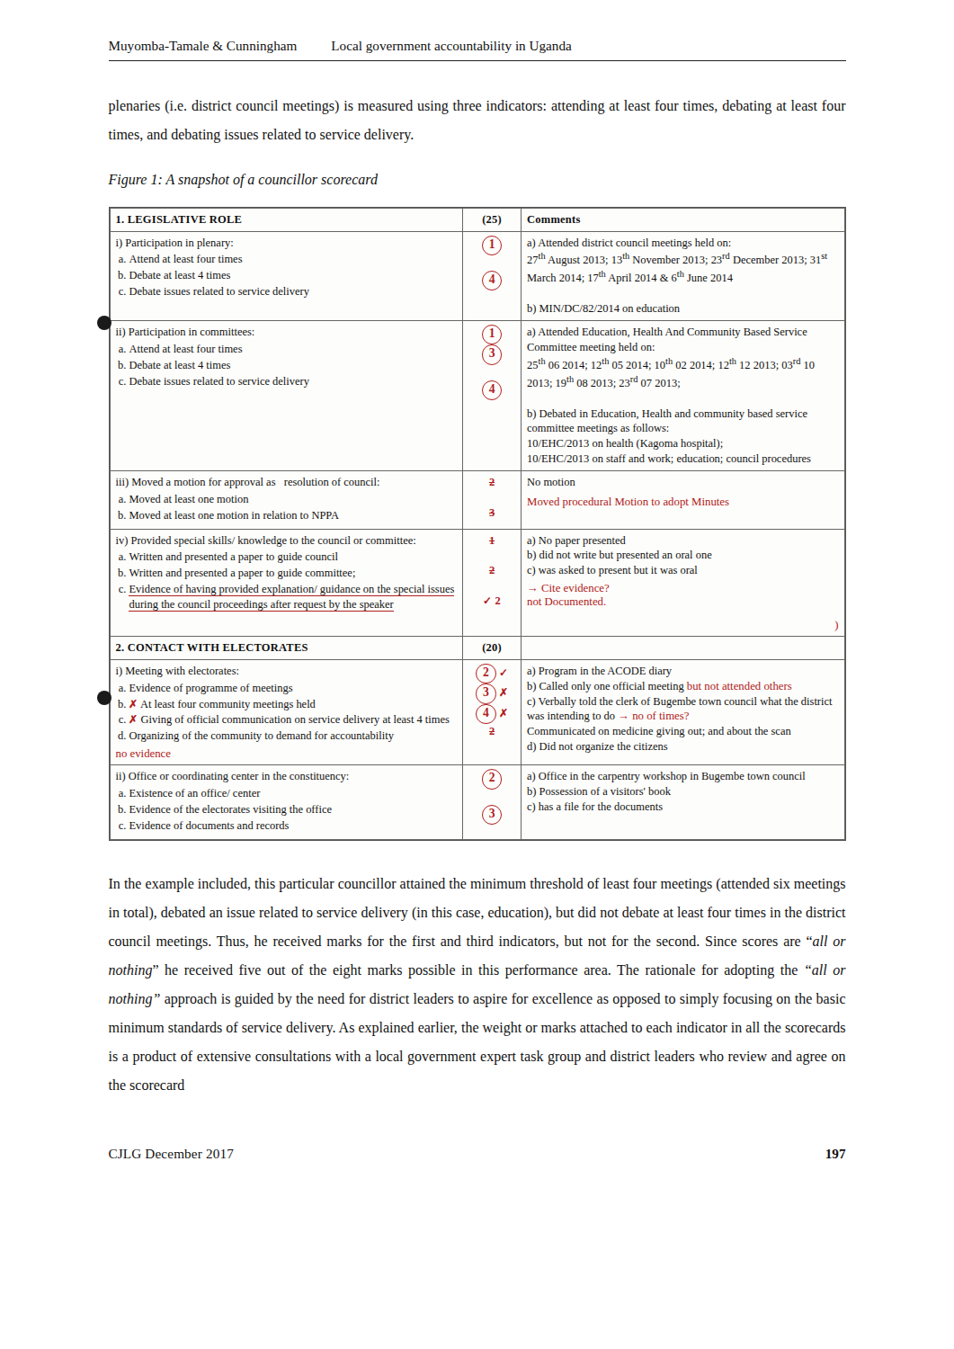Muyomba-Tamale & Cunningham Local government accountability in Uganda
plenaries (i.e. district council meetings) is measured using three indicators: attending at least four times, debating at least four times, and debating issues related to service delivery.
Figure 1: A snapshot of a councillor scorecard
| 1. LEGISLATIVE ROLE | (25) | Comments |
| i) Participation in plenary: Attend at least four times Debate at least 4 times Debate issues related to service delivery | 1 4 | a) Attended district council meetings held on: 27 th August 2013; 13 th November 2013; 23 rd December 2013; 31 st March 2014; 17 th April 2014 & 6 th June 2014 b) MIN/DC/82/2014 on education |
| ii) Participation in committees: Attend at least four times Debate at least 4 times Debate issues related to service delivery | 1 3 4 | a) Attended Education, Health And Community Based Service Committee meeting held on: 25 th 06 2014; 12 th 05 2014; 10 th 02 2014; 12 th 12 2013; 03 rd 10 2013; 19 th 08 2013; 23 rd 07 2013; b) Debated in Education, Health and community based service committee meetings as follows: 10/EHC/2013 on health (Kagoma hospital); 10/EHC/2013 on staff and work; education; council procedures |
| iii) Moved a motion for approval as resolution of council: Moved at least one motion Moved at least one motion in relation to NPPA | 2 3 | No motion Moved procedural Motion to adopt Minutes |
| iv) Provided special skills/ knowledge to the council or committee: Written and presented a paper to guide council Written and presented a paper to guide committee; Evidence of having provided explanation/ guidance on the special issues during the council proceedings after request by the speaker | 1 2 ✓ 2 | a) No paper presented b) did not write but presented an oral one c) was asked to present but it was oral → Cite evidence? not Documented. ) |
| 2. CONTACT WITH ELECTORATES | (20) | |
| i) Meeting with electorates: Evidence of programme of meetings ✗ At least four community meetings held ✗ Giving of official communication on service delivery at least 4 times Organizing of the community to demand for accountability no evidence | 2 ✓ 3 ✗ 4 ✗ 2 | a) Program in the ACODE diary b) Called only one official meeting but not attended others c) Verbally told the clerk of Bugembe town council what the district was intending to do → no of times? Communicated on medicine giving out; and about the scan d) Did not organize the citizens |
| ii) Office or coordinating center in the constituency: Existence of an office/ center Evidence of the electorates visiting the office Evidence of documents and records | 2 3 | a) Office in the carpentry workshop in Bugembe town council b) Possession of a visitors' book c) has a file for the documents |
In the example included, this particular councillor attained the minimum threshold of least four meetings (attended six meetings in total), debated an issue related to service delivery (in this case, education), but did not debate at least four times in the district council meetings. Thus, he received marks for the first and third indicators, but not for the second. Since scores are “all or nothing” he received five out of the eight marks possible in this performance area. The rationale for adopting the “all or nothing” approach is guided by the need for district leaders to aspire for excellence as opposed to simply focusing on the basic minimum standards of service delivery. As explained earlier, the weight or marks attached to each indicator in all the scorecards is a product of extensive consultations with a local government expert task group and district leaders who review and agree on the scorecard
CJLG December 2017 197